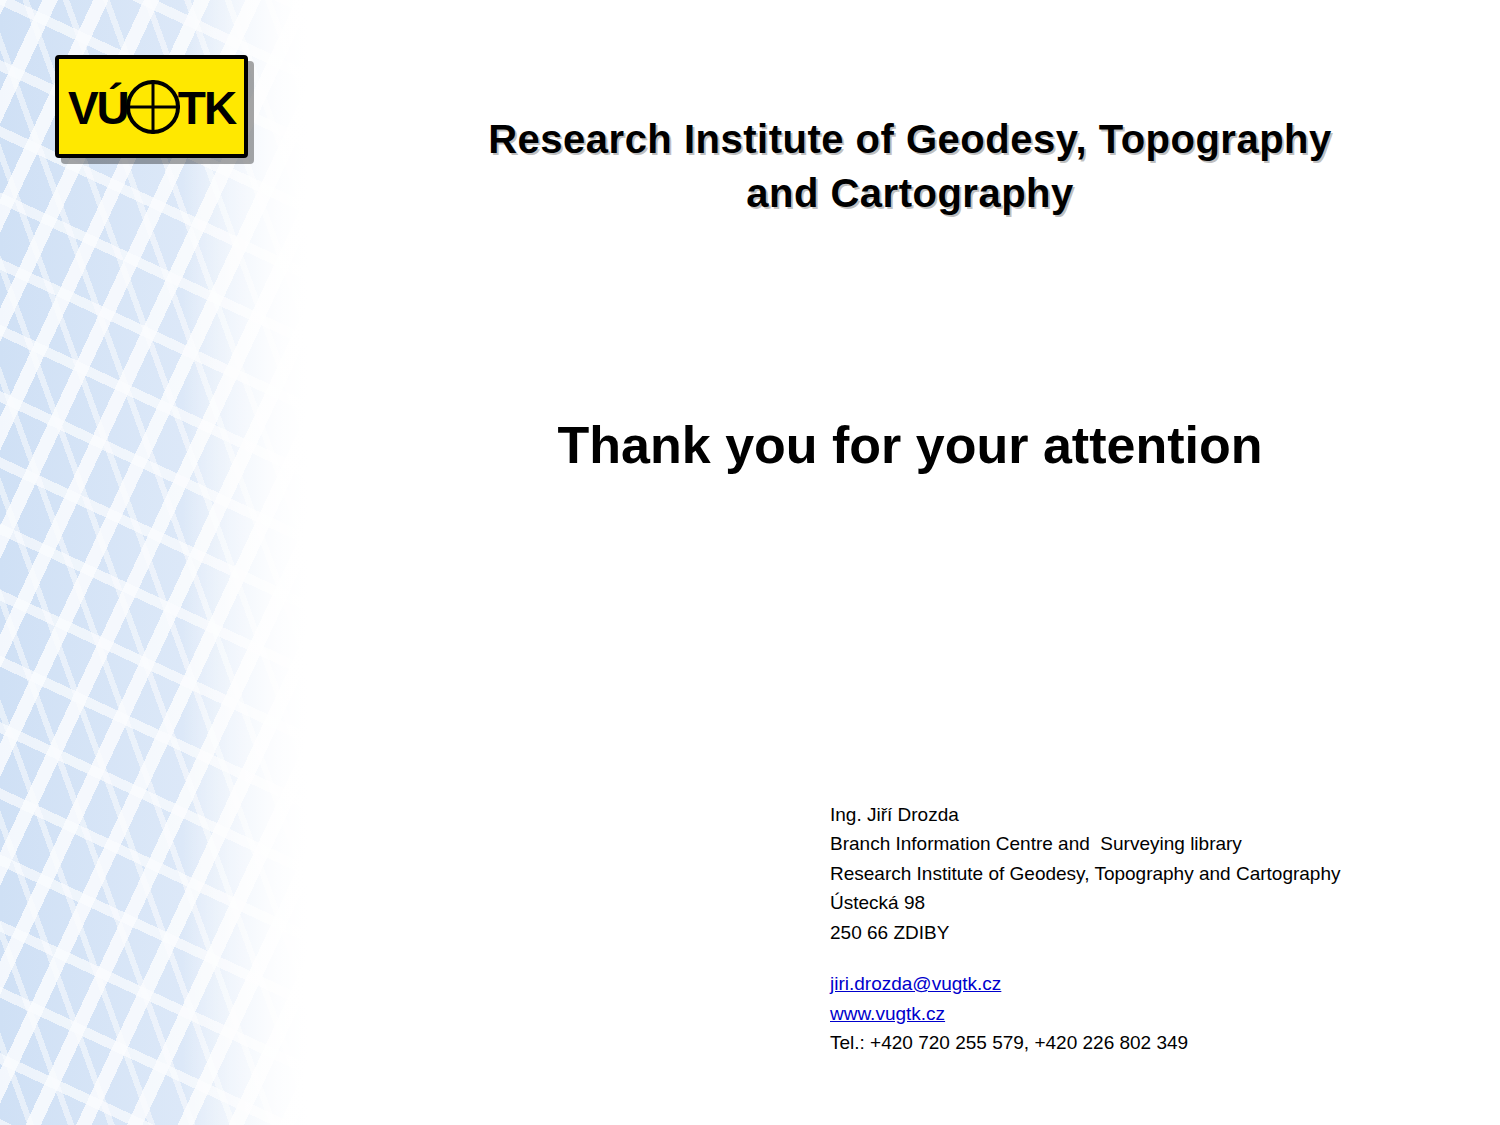VÚ TK
Research Institute of Geodesy, Topography
and Cartography
Thank you for your attention
Ing. Jiří Drozda
Branch Information Centre and Surveying library
Research Institute of Geodesy, Topography and Cartography
Ústecká 98
250 66 ZDIBY jiri.drozda@vugtk.cz
www.vugtk.cz
Tel.: +420 720 255 579, +420 226 802 349